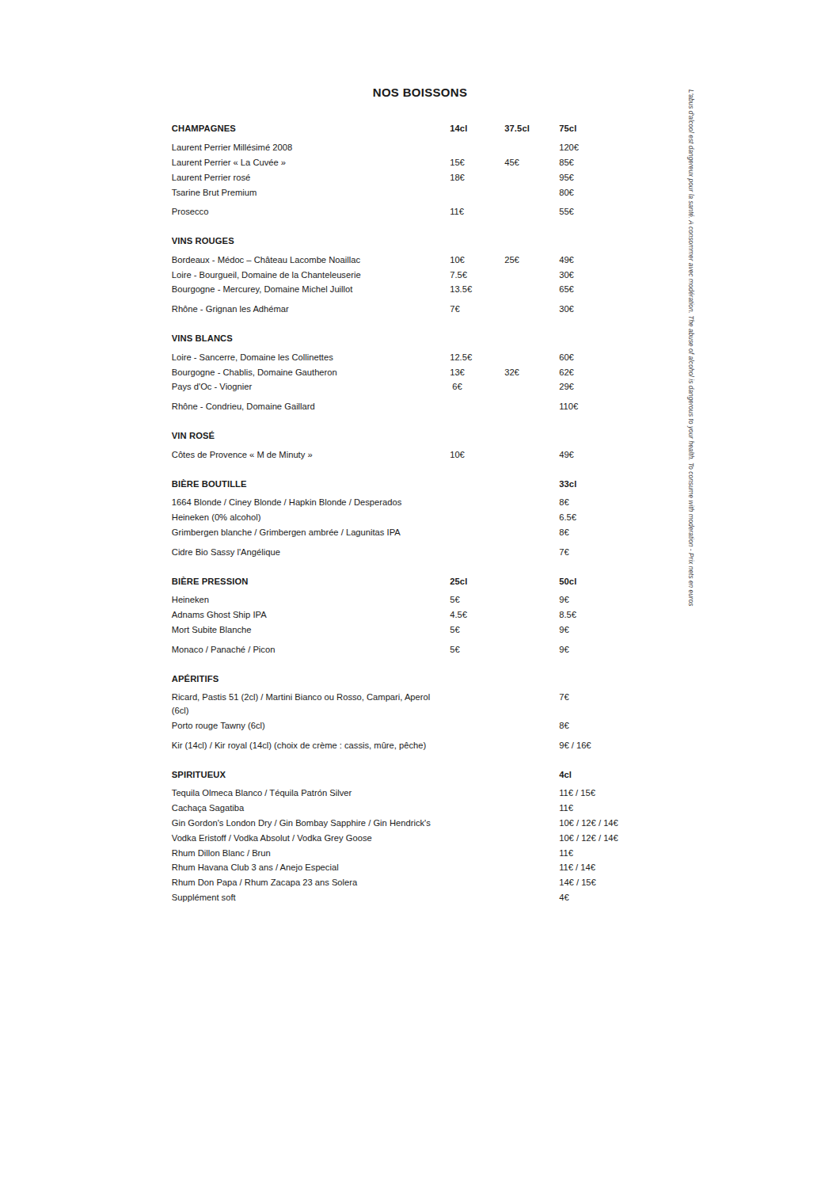NOS BOISSONS
| CHAMPAGNES | 14cl | 37.5cl | 75cl |
| Laurent Perrier Millésimé 2008 | | | 120€ |
| Laurent Perrier « La Cuvée » | 15€ | 45€ | 85€ |
| Laurent Perrier rosé | 18€ | | 95€ |
| Tsarine Brut Premium | | | 80€ |
| Prosecco | 11€ | | 55€ |
| VINS ROUGES | | | |
| Bordeaux - Médoc – Château Lacombe Noaillac | 10€ | 25€ | 49€ |
| Loire - Bourgueil, Domaine de la Chanteleuserie | 7.5€ | | 30€ |
| Bourgogne - Mercurey, Domaine Michel Juillot | 13.5€ | | 65€ |
| Rhône - Grignan les Adhémar | 7€ | | 30€ |
| VINS BLANCS | | | |
| Loire - Sancerre, Domaine les Collinettes | 12.5€ | | 60€ |
| Bourgogne - Chablis, Domaine Gautheron | 13€ | 32€ | 62€ |
| Pays d'Oc - Viognier | 6€ | | 29€ |
| Rhône - Condrieu, Domaine Gaillard | | | 110€ |
| VIN ROSÉ | | | |
| Côtes de Provence « M de Minuty » | 10€ | | 49€ |
| BIÈRE BOUTILLE | | | 33cl |
| 1664 Blonde / Ciney Blonde / Hapkin Blonde / Desperados | | | 8€ |
| Heineken (0% alcohol) | | | 6.5€ |
| Grimbergen blanche / Grimbergen ambrée / Lagunitas IPA | | | 8€ |
| Cidre Bio Sassy l'Angélique | | | 7€ |
| BIÈRE PRESSION | 25cl | | 50cl |
| Heineken | 5€ | | 9€ |
| Adnams Ghost Ship IPA | 4.5€ | | 8.5€ |
| Mort Subite Blanche | 5€ | | 9€ |
| Monaco / Panaché / Picon | 5€ | | 9€ |
| APÉRITIFS | | | |
| Ricard, Pastis 51 (2cl) / Martini Bianco ou Rosso, Campari, Aperol (6cl) | | | 7€ |
| Porto rouge Tawny (6cl) | | | 8€ |
| Kir (14cl) / Kir royal (14cl) (choix de crème : cassis, mûre, pêche) | | | 9€ / 16€ |
| SPIRITUEUX | | | 4cl |
| Tequila Olmeca Blanco / Téquila Patrón Silver | | | 11€ / 15€ |
| Cachaça Sagatiba | | | 11€ |
| Gin Gordon's London Dry / Gin Bombay Sapphire / Gin Hendrick's | | | 10€ / 12€ / 14€ |
| Vodka Eristoff / Vodka Absolut / Vodka Grey Goose | | | 10€ / 12€ / 14€ |
| Rhum Dillon Blanc / Brun | | | 11€ |
| Rhum Havana Club 3 ans / Anejo Especial | | | 11€ / 14€ |
| Rhum Don Papa / Rhum Zacapa 23 ans Solera | | | 14€ / 15€ |
| Supplément soft | | | 4€ |
L'abus d'alcool est dangereux pour la santé. A consommer avec modération. The abuse of alcohol is dangerous to your health. To consume with moderation - Prix nets en euros